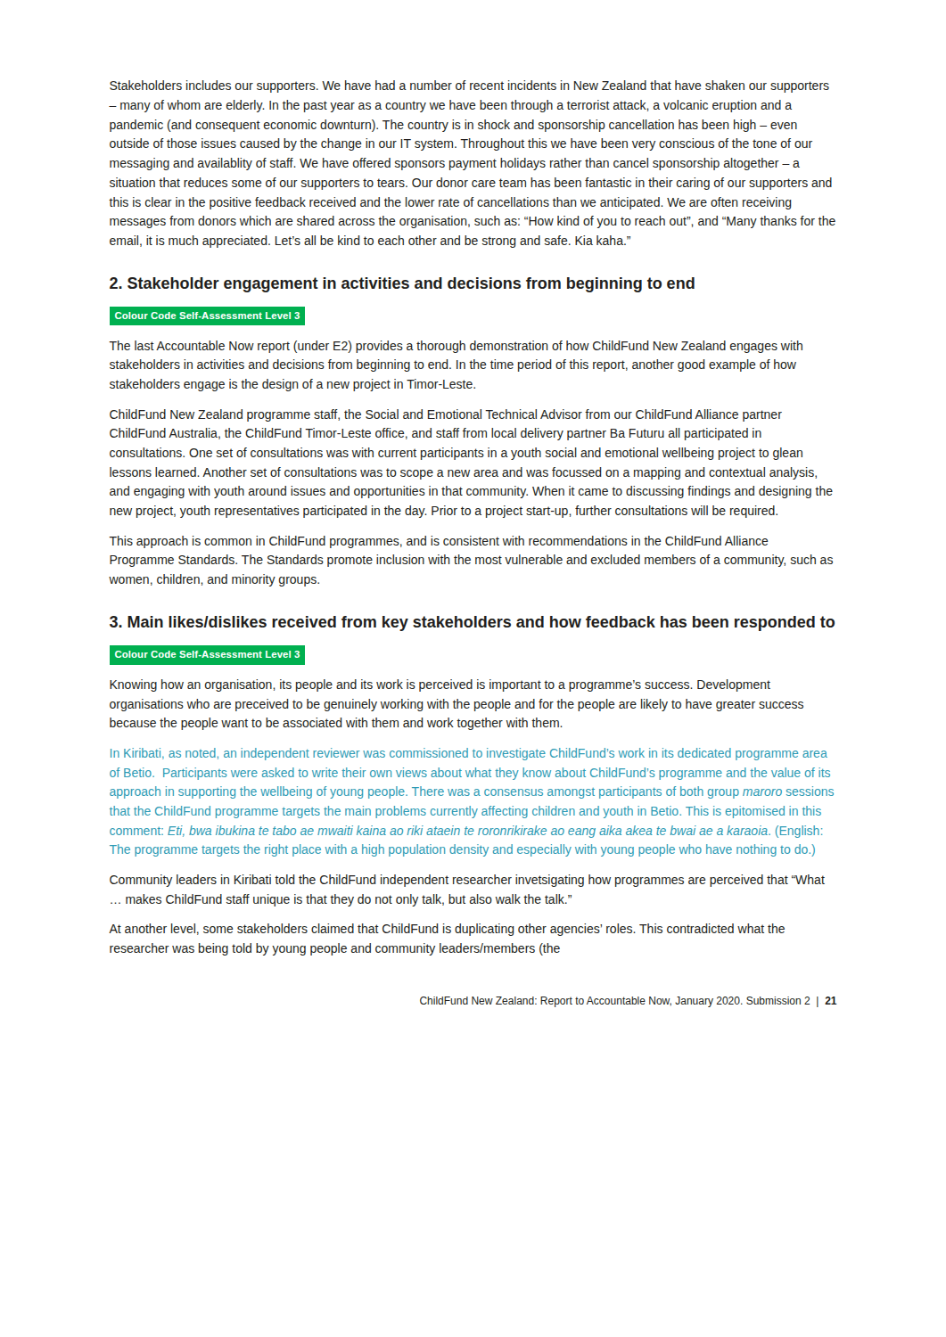Stakeholders includes our supporters. We have had a number of recent incidents in New Zealand that have shaken our supporters – many of whom are elderly. In the past year as a country we have been through a terrorist attack, a volcanic eruption and a pandemic (and consequent economic downturn). The country is in shock and sponsorship cancellation has been high – even outside of those issues caused by the change in our IT system. Throughout this we have been very conscious of the tone of our messaging and availablity of staff. We have offered sponsors payment holidays rather than cancel sponsorship altogether – a situation that reduces some of our supporters to tears. Our donor care team has been fantastic in their caring of our supporters and this is clear in the positive feedback received and the lower rate of cancellations than we anticipated. We are often receiving messages from donors which are shared across the organisation, such as: “How kind of you to reach out”, and “Many thanks for the email, it is much appreciated. Let’s all be kind to each other and be strong and safe. Kia kaha.”
2. Stakeholder engagement in activities and decisions from beginning to end
Colour Code Self-Assessment Level 3
The last Accountable Now report (under E2) provides a thorough demonstration of how ChildFund New Zealand engages with stakeholders in activities and decisions from beginning to end. In the time period of this report, another good example of how stakeholders engage is the design of a new project in Timor-Leste.
ChildFund New Zealand programme staff, the Social and Emotional Technical Advisor from our ChildFund Alliance partner ChildFund Australia, the ChildFund Timor-Leste office, and staff from local delivery partner Ba Futuru all participated in consultations. One set of consultations was with current participants in a youth social and emotional wellbeing project to glean lessons learned. Another set of consultations was to scope a new area and was focussed on a mapping and contextual analysis, and engaging with youth around issues and opportunities in that community. When it came to discussing findings and designing the new project, youth representatives participated in the day. Prior to a project start-up, further consultations will be required.
This approach is common in ChildFund programmes, and is consistent with recommendations in the ChildFund Alliance Programme Standards. The Standards promote inclusion with the most vulnerable and excluded members of a community, such as women, children, and minority groups.
3. Main likes/dislikes received from key stakeholders and how feedback has been responded to
Colour Code Self-Assessment Level 3
Knowing how an organisation, its people and its work is perceived is important to a programme’s success. Development organisations who are preceived to be genuinely working with the people and for the people are likely to have greater success because the people want to be associated with them and work together with them.
In Kiribati, as noted, an independent reviewer was commissioned to investigate ChildFund’s work in its dedicated programme area of Betio. Participants were asked to write their own views about what they know about ChildFund’s programme and the value of its approach in supporting the wellbeing of young people. There was a consensus amongst participants of both group maroro sessions that the ChildFund programme targets the main problems currently affecting children and youth in Betio. This is epitomised in this comment: Eti, bwa ibukina te tabo ae mwaiti kaina ao riki ataein te roronrikirake ao eang aika akea te bwai ae a karaoia. (English: The programme targets the right place with a high population density and especially with young people who have nothing to do.)
Community leaders in Kiribati told the ChildFund independent researcher invetsigating how programmes are perceived that “What … makes ChildFund staff unique is that they do not only talk, but also walk the talk.”
At another level, some stakeholders claimed that ChildFund is duplicating other agencies’ roles. This contradicted what the researcher was being told by young people and community leaders/members (the
ChildFund New Zealand: Report to Accountable Now, January 2020. Submission 2 | 21